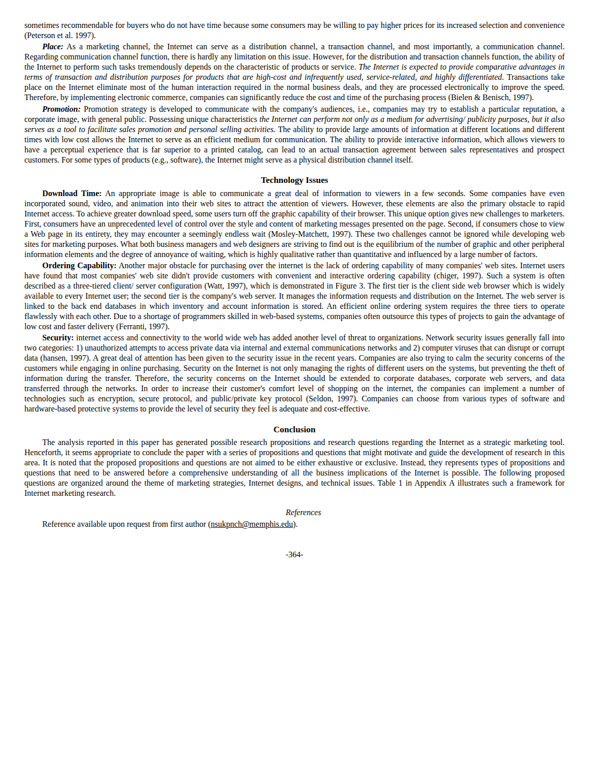sometimes recommendable for buyers who do not have time because some consumers may be willing to pay higher prices for its increased selection and convenience (Peterson et al. 1997).
Place: As a marketing channel, the Internet can serve as a distribution channel, a transaction channel, and most importantly, a communication channel. Regarding communication channel function, there is hardly any limitation on this issue. However, for the distribution and transaction channels function, the ability of the Internet to perform such tasks tremendously depends on the characteristic of products or service. The Internet is expected to provide comparative advantages in terms of transaction and distribution purposes for products that are high-cost and infrequently used, service-related, and highly differentiated. Transactions take place on the Internet eliminate most of the human interaction required in the normal business deals, and they are processed electronically to improve the speed. Therefore, by implementing electronic commerce, companies can significantly reduce the cost and time of the purchasing process (Bielen & Benisch, 1997).
Promotion: Promotion strategy is developed to communicate with the company's audiences, i.e., companies may try to establish a particular reputation, a corporate image, with general public. Possessing unique characteristics the Internet can perform not only as a medium for advertising/ publicity purposes, but it also serves as a tool to facilitate sales promotion and personal selling activities. The ability to provide large amounts of information at different locations and different times with low cost allows the Internet to serve as an efficient medium for communication. The ability to provide interactive information, which allows viewers to have a perceptual experience that is far superior to a printed catalog, can lead to an actual transaction agreement between sales representatives and prospect customers. For some types of products (e.g., software), the Internet might serve as a physical distribution channel itself.
Technology Issues
Download Time: An appropriate image is able to communicate a great deal of information to viewers in a few seconds. Some companies have even incorporated sound, video, and animation into their web sites to attract the attention of viewers. However, these elements are also the primary obstacle to rapid Internet access. To achieve greater download speed, some users turn off the graphic capability of their browser. This unique option gives new challenges to marketers. First, consumers have an unprecedented level of control over the style and content of marketing messages presented on the page. Second, if consumers chose to view a Web page in its entirety, they may encounter a seemingly endless wait (Mosley-Matchett, 1997). These two challenges cannot be ignored while developing web sites for marketing purposes. What both business managers and web designers are striving to find out is the equilibrium of the number of graphic and other peripheral information elements and the degree of annoyance of waiting, which is highly qualitative rather than quantitative and influenced by a large number of factors.
Ordering Capability: Another major obstacle for purchasing over the internet is the lack of ordering capability of many companies' web sites. Internet users have found that most companies' web site didn't provide customers with convenient and interactive ordering capability (chiger, 1997). Such a system is often described as a three-tiered client/ server configuration (Watt, 1997), which is demonstrated in Figure 3. The first tier is the client side web browser which is widely available to every Internet user; the second tier is the company's web server. It manages the information requests and distribution on the Internet. The web server is linked to the back end databases in which inventory and account information is stored. An efficient online ordering system requires the three tiers to operate flawlessly with each other. Due to a shortage of programmers skilled in web-based systems, companies often outsource this types of projects to gain the advantage of low cost and faster delivery (Ferranti, 1997).
Security: internet access and connectivity to the world wide web has added another level of threat to organizations. Network security issues generally fall into two categories: 1) unauthorized attempts to access private data via internal and external communications networks and 2) computer viruses that can disrupt or corrupt data (hansen, 1997). A great deal of attention has been given to the security issue in the recent years. Companies are also trying to calm the security concerns of the customers while engaging in online purchasing. Security on the Internet is not only managing the rights of different users on the systems, but preventing the theft of information during the transfer. Therefore, the security concerns on the Internet should be extended to corporate databases, corporate web servers, and data transferred through the networks. In order to increase their customer's comfort level of shopping on the internet, the companies can implement a number of technologies such as encryption, secure protocol, and public/private key protocol (Seldon, 1997). Companies can choose from various types of software and hardware-based protective systems to provide the level of security they feel is adequate and cost-effective.
Conclusion
The analysis reported in this paper has generated possible research propositions and research questions regarding the Internet as a strategic marketing tool. Henceforth, it seems appropriate to conclude the paper with a series of propositions and questions that might motivate and guide the development of research in this area. It is noted that the proposed propositions and questions are not aimed to be either exhaustive or exclusive. Instead, they represents types of propositions and questions that need to be answered before a comprehensive understanding of all the business implications of the Internet is possible. The following proposed questions are organized around the theme of marketing strategies, Internet designs, and technical issues. Table 1 in Appendix A illustrates such a framework for Internet marketing research.
References
Reference available upon request from first author (nsukpnch@memphis.edu).
-364-